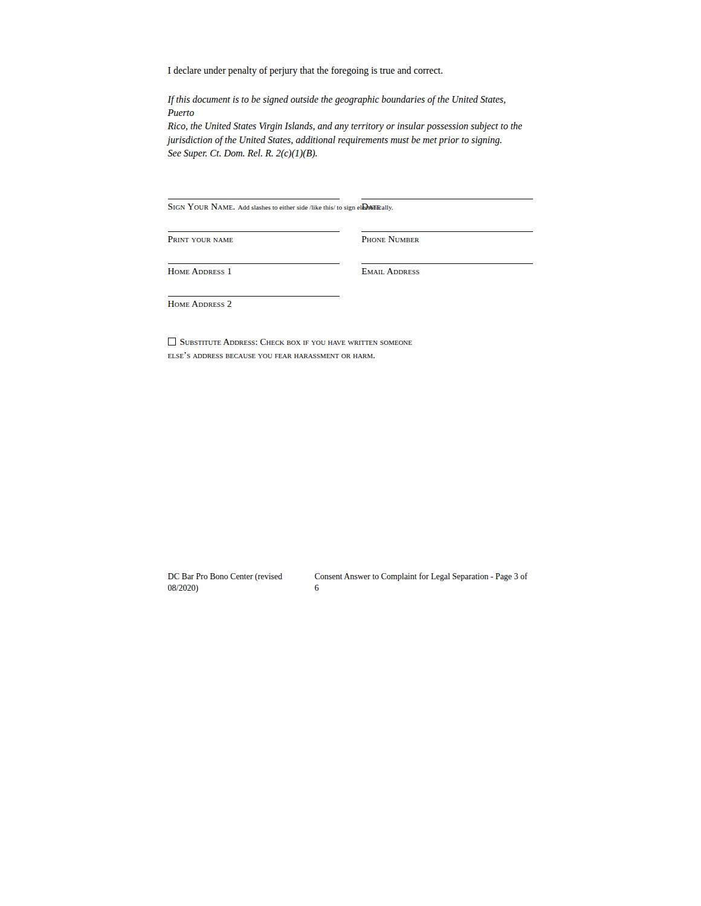I declare under penalty of perjury that the foregoing is true and correct.
If this document is to be signed outside the geographic boundaries of the United States, Puerto Rico, the United States Virgin Islands, and any territory or insular possession subject to the jurisdiction of the United States, additional requirements must be met prior to signing. See Super. Ct. Dom. Rel. R. 2(c)(1)(B).
| Sign Your Name. Add slashes to either side /like this/ to sign electonically. | | Date |
| Print your name | | Phone Number |
| Home Address 1 | | Email Address |
| Home Address 2 | | |
Substitute Address: Check box if you have written someone else’s address because you fear harassment or harm.
DC Bar Pro Bono Center (revised 08/2020)
Consent Answer to Complaint for Legal Separation - Page 3 of 6